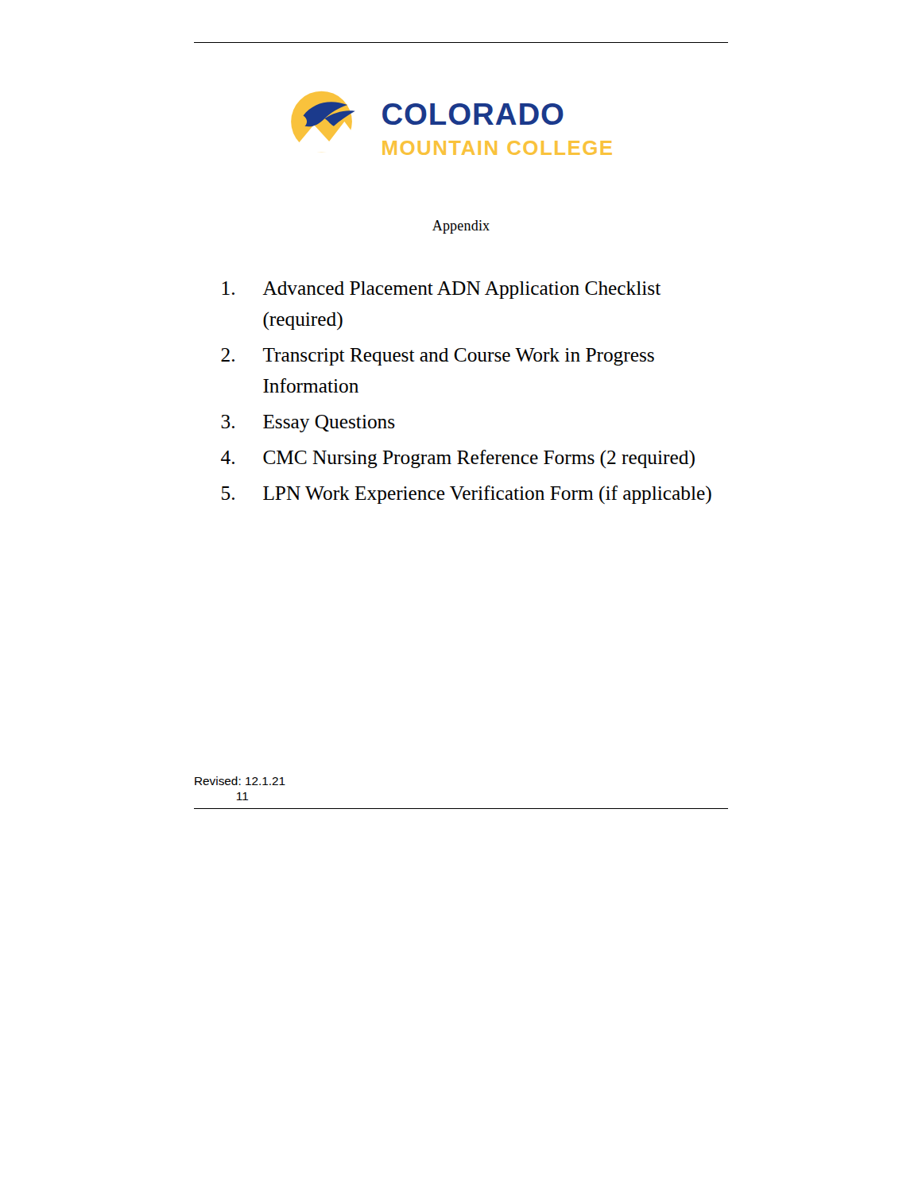COLORADO MOUNTAIN COLLEGE
Appendix
Advanced Placement ADN Application Checklist (required)
Transcript Request and Course Work in Progress Information
Essay Questions
CMC Nursing Program Reference Forms (2 required)
LPN Work Experience Verification Form (if applicable)
Revised: 12.1.21 11